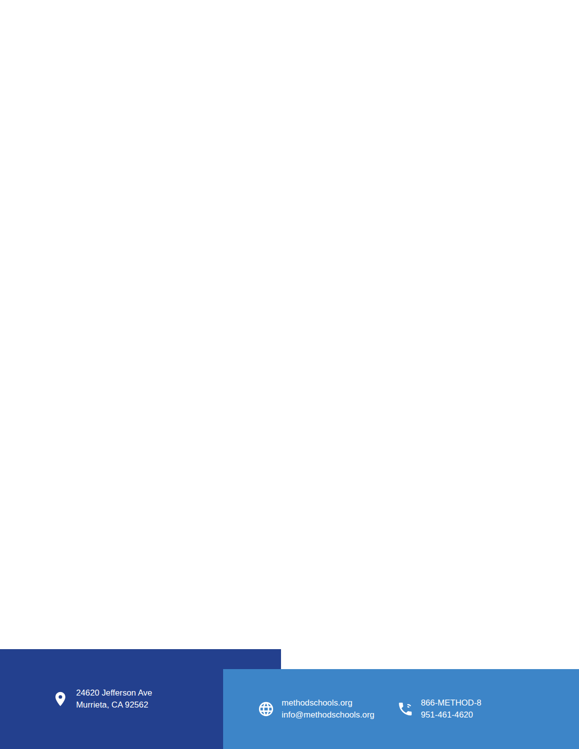24620 Jefferson Ave
Murrieta, CA 92562
methodschools.org
info@methodschools.org
866-METHOD-8
951-461-4620